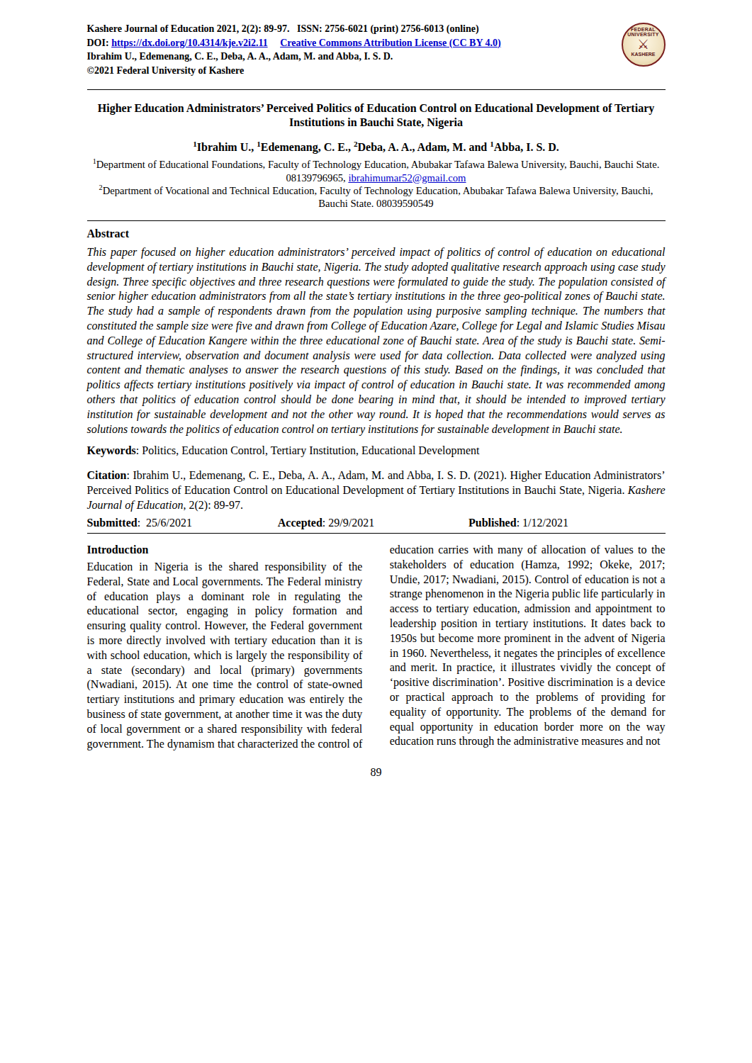FEDERAL UNIVERSITY ⚔ KASHERE
Kashere Journal of Education 2021, 2(2): 89-97. ISSN: 2756-6021 (print) 2756-6013 (online)
DOI: https://dx.doi.org/10.4314/kje.v2i2.11 Creative Commons Attribution License (CC BY 4.0)
Ibrahim U., Edemenang, C. E., Deba, A. A., Adam, M. and Abba, I. S. D.
©2021 Federal University of Kashere
Higher Education Administrators’ Perceived Politics of Education Control on Educational Development of Tertiary Institutions in Bauchi State, Nigeria
1Ibrahim U., 1Edemenang, C. E., 2Deba, A. A., Adam, M. and 1Abba, I. S. D.
1Department of Educational Foundations, Faculty of Technology Education, Abubakar Tafawa Balewa University, Bauchi, Bauchi State. 08139796965, ibrahimumar52@gmail.com
2Department of Vocational and Technical Education, Faculty of Technology Education, Abubakar Tafawa Balewa University, Bauchi, Bauchi State. 08039590549
Abstract
This paper focused on higher education administrators’ perceived impact of politics of control of education on educational development of tertiary institutions in Bauchi state, Nigeria. The study adopted qualitative research approach using case study design. Three specific objectives and three research questions were formulated to guide the study. The population consisted of senior higher education administrators from all the state’s tertiary institutions in the three geo-political zones of Bauchi state. The study had a sample of respondents drawn from the population using purposive sampling technique. The numbers that constituted the sample size were five and drawn from College of Education Azare, College for Legal and Islamic Studies Misau and College of Education Kangere within the three educational zone of Bauchi state. Area of the study is Bauchi state. Semi-structured interview, observation and document analysis were used for data collection. Data collected were analyzed using content and thematic analyses to answer the research questions of this study. Based on the findings, it was concluded that politics affects tertiary institutions positively via impact of control of education in Bauchi state. It was recommended among others that politics of education control should be done bearing in mind that, it should be intended to improved tertiary institution for sustainable development and not the other way round. It is hoped that the recommendations would serves as solutions towards the politics of education control on tertiary institutions for sustainable development in Bauchi state.
Keywords: Politics, Education Control, Tertiary Institution, Educational Development
Citation: Ibrahim U., Edemenang, C. E., Deba, A. A., Adam, M. and Abba, I. S. D. (2021). Higher Education Administrators’ Perceived Politics of Education Control on Educational Development of Tertiary Institutions in Bauchi State, Nigeria. Kashere Journal of Education, 2(2): 89-97.
Submitted: 25/6/2021 Accepted: 29/9/2021 Published: 1/12/2021
Introduction
Education in Nigeria is the shared responsibility of the Federal, State and Local governments. The Federal ministry of education plays a dominant role in regulating the educational sector, engaging in policy formation and ensuring quality control. However, the Federal government is more directly involved with tertiary education than it is with school education, which is largely the responsibility of a state (secondary) and local (primary) governments (Nwadiani, 2015). At one time the control of state-owned tertiary institutions and primary education was entirely the business of state government, at another time it was the duty of local government or a shared responsibility with federal government. The dynamism that characterized the control of education carries with many of allocation of values to the stakeholders of education (Hamza, 1992; Okeke, 2017; Undie, 2017; Nwadiani, 2015). Control of education is not a strange phenomenon in the Nigeria public life particularly in access to tertiary education, admission and appointment to leadership position in tertiary institutions. It dates back to 1950s but become more prominent in the advent of Nigeria in 1960. Nevertheless, it negates the principles of excellence and merit. In practice, it illustrates vividly the concept of ‘positive discrimination’. Positive discrimination is a device or practical approach to the problems of providing for equality of opportunity. The problems of the demand for equal opportunity in education border more on the way education runs through the administrative measures and not
89